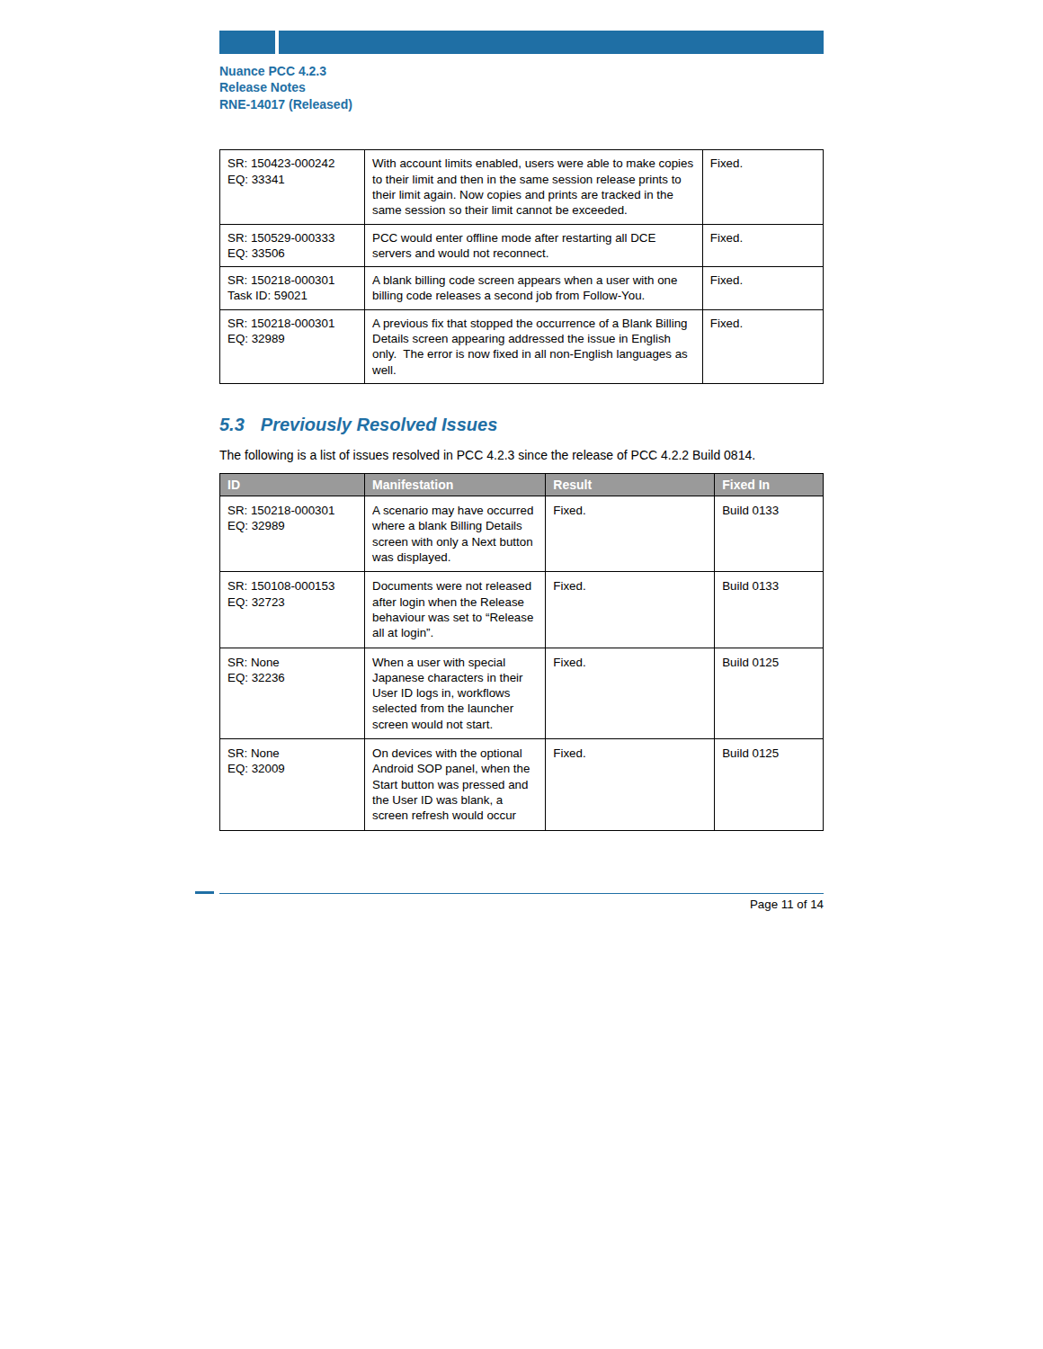Nuance PCC 4.2.3
Release Notes
RNE-14017 (Released)
| SR: 150423-000242 EQ: 33341 | With account limits enabled, users were able to make copies to their limit and then in the same session release prints to their limit again. Now copies and prints are tracked in the same session so their limit cannot be exceeded. | Fixed. |
| SR: 150529-000333 EQ: 33506 | PCC would enter offline mode after restarting all DCE servers and would not reconnect. | Fixed. |
| SR: 150218-000301 Task ID: 59021 | A blank billing code screen appears when a user with one billing code releases a second job from Follow-You. | Fixed. |
| SR: 150218-000301 EQ: 32989 | A previous fix that stopped the occurrence of a Blank Billing Details screen appearing addressed the issue in English only. The error is now fixed in all non-English languages as well. | Fixed. |
5.3 Previously Resolved Issues
The following is a list of issues resolved in PCC 4.2.3 since the release of PCC 4.2.2 Build 0814.
| ID | Manifestation | Result | Fixed In |
| --- | --- | --- | --- |
| SR: 150218-000301 EQ: 32989 | A scenario may have occurred where a blank Billing Details screen with only a Next button was displayed. | Fixed. | Build 0133 |
| SR: 150108-000153 EQ: 32723 | Documents were not released after login when the Release behaviour was set to “Release all at login”. | Fixed. | Build 0133 |
| SR: None EQ: 32236 | When a user with special Japanese characters in their User ID logs in, workflows selected from the launcher screen would not start. | Fixed. | Build 0125 |
| SR: None EQ: 32009 | On devices with the optional Android SOP panel, when the Start button was pressed and the User ID was blank, a screen refresh would occur | Fixed. | Build 0125 |
Page 11 of 14